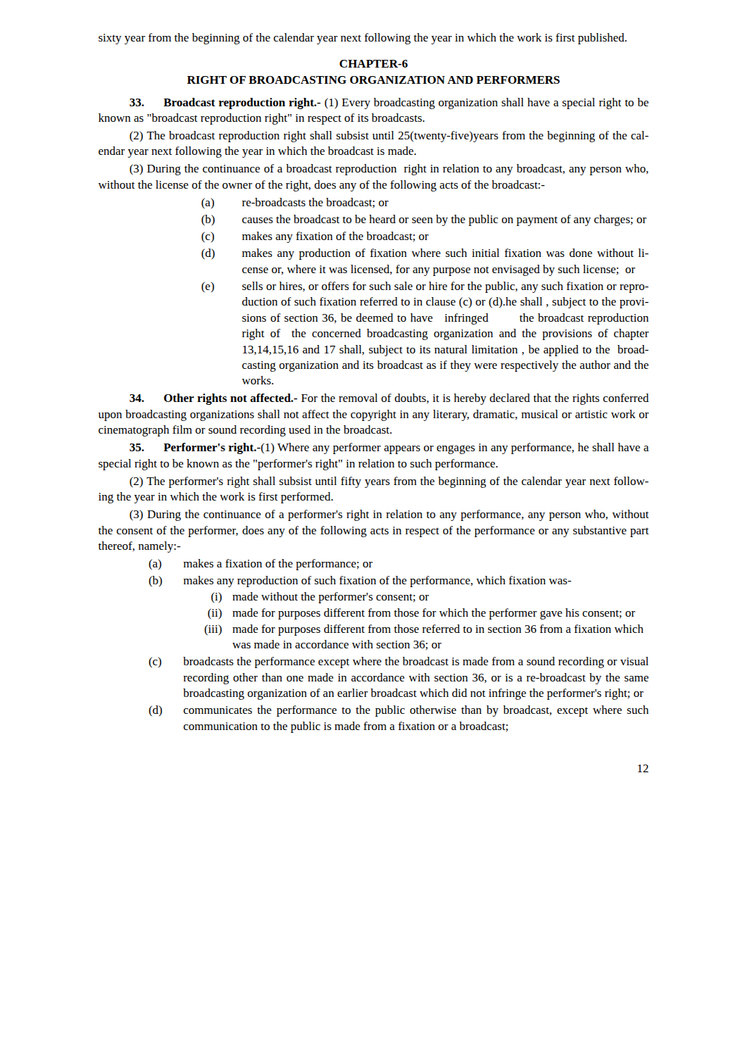sixty year from the beginning of the calendar year next following the year in which the work is first published.
Chapter-6
Right of Broadcasting Organization and Performers
33. Broadcast reproduction right.- (1) Every broadcasting organization shall have a special right to be known as "broadcast reproduction right" in respect of its broadcasts.
(2) The broadcast reproduction right shall subsist until 25(twenty-five)years from the beginning of the calendar year next following the year in which the broadcast is made.
(3) During the continuance of a broadcast reproduction right in relation to any broadcast, any person who, without the license of the owner of the right, does any of the following acts of the broadcast:-
(a) re-broadcasts the broadcast; or
(b) causes the broadcast to be heard or seen by the public on payment of any charges; or
(c) makes any fixation of the broadcast; or
(d) makes any production of fixation where such initial fixation was done without license or, where it was licensed, for any purpose not envisaged by such license; or
(e) sells or hires, or offers for such sale or hire for the public, any such fixation or reproduction of such fixation referred to in clause (c) or (d).he shall , subject to the provisions of section 36, be deemed to have infringed the broadcast reproduction right of the concerned broadcasting organization and the provisions of chapter 13,14,15,16 and 17 shall, subject to its natural limitation , be applied to the broadcasting organization and its broadcast as if they were respectively the author and the works.
34. Other rights not affected.- For the removal of doubts, it is hereby declared that the rights conferred upon broadcasting organizations shall not affect the copyright in any literary, dramatic, musical or artistic work or cinematograph film or sound recording used in the broadcast.
35. Performer's right.-(1) Where any performer appears or engages in any performance, he shall have a special right to be known as the "performer's right" in relation to such performance.
(2) The performer's right shall subsist until fifty years from the beginning of the calendar year next following the year in which the work is first performed.
(3) During the continuance of a performer's right in relation to any performance, any person who, without the consent of the performer, does any of the following acts in respect of the performance or any substantive part thereof, namely:-
(a) makes a fixation of the performance; or
(b) makes any reproduction of such fixation of the performance, which fixation was-
(i) made without the performer's consent; or
(ii) made for purposes different from those for which the performer gave his consent; or
(iii) made for purposes different from those referred to in section 36 from a fixation which was made in accordance with section 36; or
(c) broadcasts the performance except where the broadcast is made from a sound recording or visual recording other than one made in accordance with section 36, or is a re-broadcast by the same broadcasting organization of an earlier broadcast which did not infringe the performer's right; or
(d) communicates the performance to the public otherwise than by broadcast, except where such communication to the public is made from a fixation or a broadcast;
12